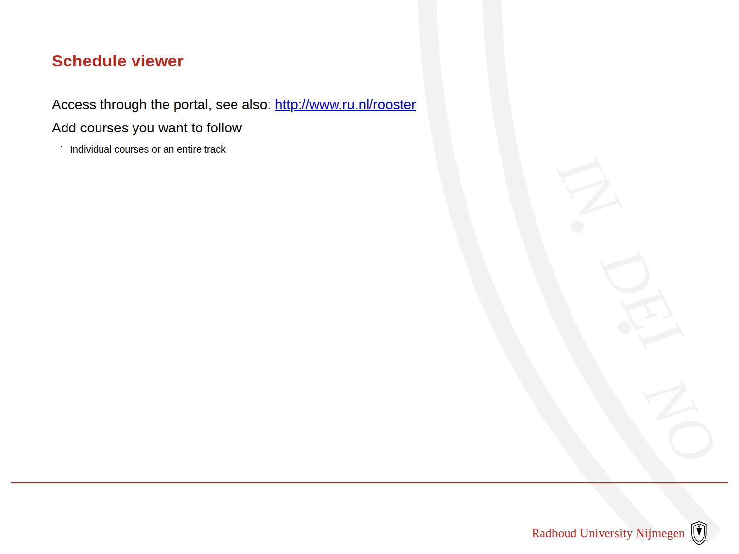IN DEI NO
Schedule viewer
Access through the portal, see also: http://www.ru.nl/rooster
Add courses you want to follow
Individual courses or an entire track
Radboud University Nijmegen IN DEI NOMINE FELICITER